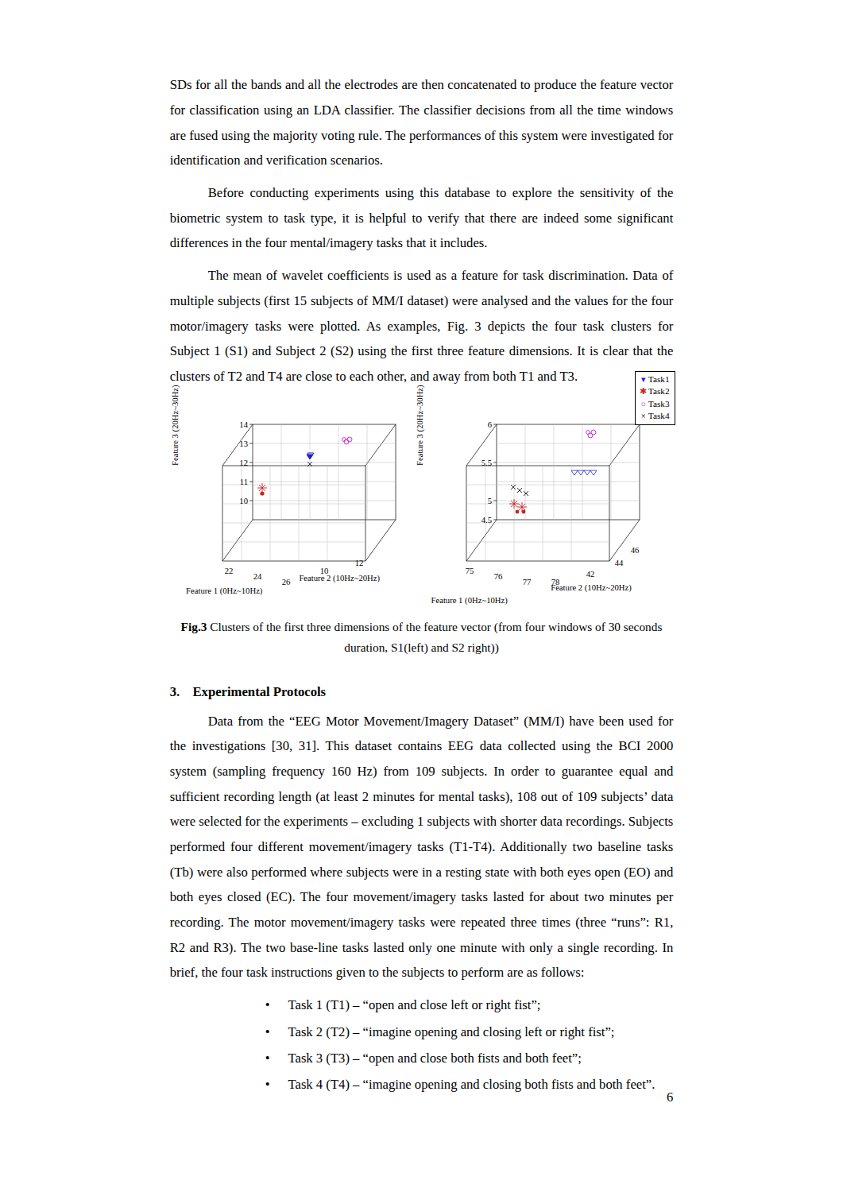SDs for all the bands and all the electrodes are then concatenated to produce the feature vector for classification using an LDA classifier. The classifier decisions from all the time windows are fused using the majority voting rule. The performances of this system were investigated for identification and verification scenarios.
Before conducting experiments using this database to explore the sensitivity of the biometric system to task type, it is helpful to verify that there are indeed some significant differences in the four mental/imagery tasks that it includes.
The mean of wavelet coefficients is used as a feature for task discrimination. Data of multiple subjects (first 15 subjects of MM/I dataset) were analysed and the values for the four motor/imagery tasks were plotted. As examples, Fig. 3 depicts the four task clusters for Subject 1 (S1) and Subject 2 (S2) using the first three feature dimensions. It is clear that the clusters of T2 and T4 are close to each other, and away from both T1 and T3.
14 13 12 11 10 22 24 26 10 12
Feature 1 (0Hz~10Hz)
Feature 2 (10Hz~20Hz)
Feature 3 (20Hz~30Hz)
6 5.5 5 4.5 75 76 77 78 42 44 46
Feature 1 (0Hz~10Hz)
Feature 2 (10Hz~20Hz)
Feature 3 (20Hz~30Hz)
▾Task1
✱Task2
○Task3
×Task4
Fig.3 Clusters of the first three dimensions of the feature vector (from four windows of 30 seconds duration, S1(left) and S2 right))
3. Experimental Protocols
Data from the “EEG Motor Movement/Imagery Dataset” (MM/I) have been used for the investigations [30, 31]. This dataset contains EEG data collected using the BCI 2000 system (sampling frequency 160 Hz) from 109 subjects. In order to guarantee equal and sufficient recording length (at least 2 minutes for mental tasks), 108 out of 109 subjects’ data were selected for the experiments – excluding 1 subjects with shorter data recordings. Subjects performed four different movement/imagery tasks (T1-T4). Additionally two baseline tasks (Tb) were also performed where subjects were in a resting state with both eyes open (EO) and both eyes closed (EC). The four movement/imagery tasks lasted for about two minutes per recording. The motor movement/imagery tasks were repeated three times (three “runs”: R1, R2 and R3). The two base-line tasks lasted only one minute with only a single recording. In brief, the four task instructions given to the subjects to perform are as follows:
Task 1 (T1) – “open and close left or right fist”;
Task 2 (T2) – “imagine opening and closing left or right fist”;
Task 3 (T3) – “open and close both fists and both feet”;
Task 4 (T4) – “imagine opening and closing both fists and both feet”.
6